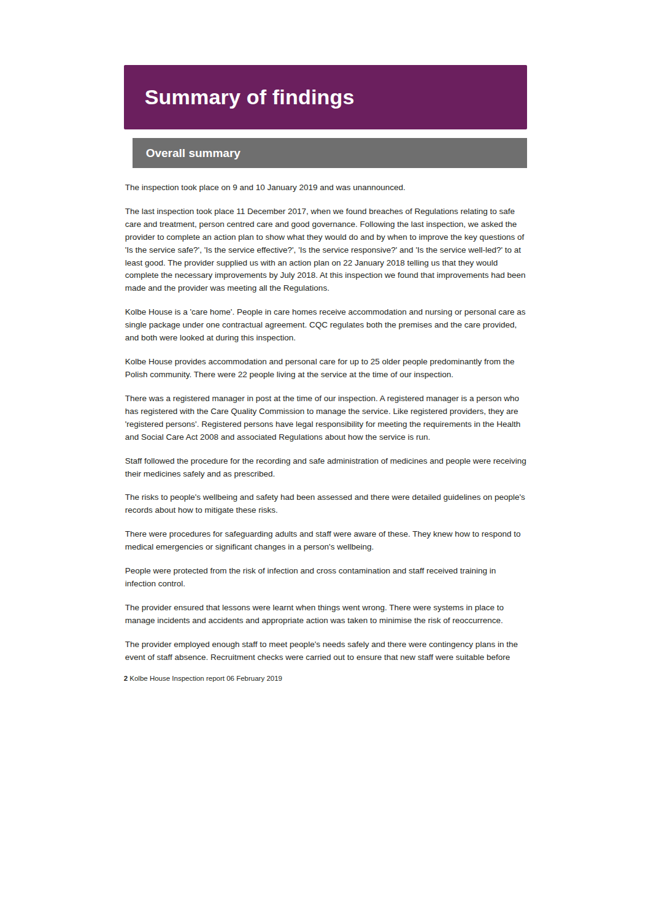Summary of findings
Overall summary
The inspection took place on 9 and 10 January 2019 and was unannounced.
The last inspection took place 11 December 2017, when we found breaches of Regulations relating to safe care and treatment, person centred care and good governance. Following the last inspection, we asked the provider to complete an action plan to show what they would do and by when to improve the key questions of 'Is the service safe?', 'Is the service effective?', 'Is the service responsive?' and 'Is the service well-led?' to at least good. The provider supplied us with an action plan on 22 January 2018 telling us that they would complete the necessary improvements by July 2018. At this inspection we found that improvements had been made and the provider was meeting all the Regulations.
Kolbe House is a 'care home'. People in care homes receive accommodation and nursing or personal care as single package under one contractual agreement. CQC regulates both the premises and the care provided, and both were looked at during this inspection.
Kolbe House provides accommodation and personal care for up to 25 older people predominantly from the Polish community. There were 22 people living at the service at the time of our inspection.
There was a registered manager in post at the time of our inspection. A registered manager is a person who has registered with the Care Quality Commission to manage the service. Like registered providers, they are 'registered persons'. Registered persons have legal responsibility for meeting the requirements in the Health and Social Care Act 2008 and associated Regulations about how the service is run.
Staff followed the procedure for the recording and safe administration of medicines and people were receiving their medicines safely and as prescribed.
The risks to people's wellbeing and safety had been assessed and there were detailed guidelines on people's records about how to mitigate these risks.
There were procedures for safeguarding adults and staff were aware of these. They knew how to respond to medical emergencies or significant changes in a person's wellbeing.
People were protected from the risk of infection and cross contamination and staff received training in infection control.
The provider ensured that lessons were learnt when things went wrong. There were systems in place to manage incidents and accidents and appropriate action was taken to minimise the risk of reoccurrence.
The provider employed enough staff to meet people's needs safely and there were contingency plans in the event of staff absence. Recruitment checks were carried out to ensure that new staff were suitable before
2 Kolbe House Inspection report 06 February 2019